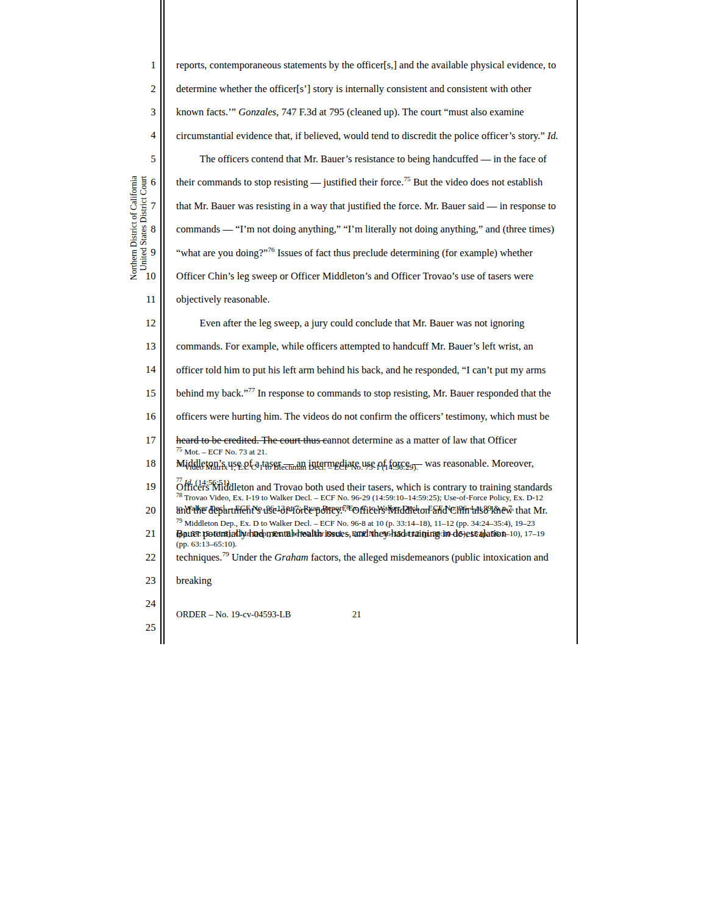1
2
3
4
5
6
7
8
9
10
11
12
13
14
15
16
17
18
19
20
21
22
23
24
25
26
27
28
United States District Court
Northern District of California
reports, contemporaneous statements by the officer[s,] and the available physical evidence, to determine whether the officer[s’] story is internally consistent and consistent with other known facts.’” Gonzales, 747 F.3d at 795 (cleaned up). The court “must also examine circumstantial evidence that, if believed, would tend to discredit the police officer’s story.” Id.
The officers contend that Mr. Bauer’s resistance to being handcuffed — in the face of their commands to stop resisting — justified their force.75 But the video does not establish that Mr. Bauer was resisting in a way that justified the force. Mr. Bauer said — in response to commands — “I’m not doing anything,” “I’m literally not doing anything,” and (three times) “what are you doing?”76 Issues of fact thus preclude determining (for example) whether Officer Chin’s leg sweep or Officer Middleton’s and Officer Trovao’s use of tasers were objectively reasonable.
Even after the leg sweep, a jury could conclude that Mr. Bauer was not ignoring commands. For example, while officers attempted to handcuff Mr. Bauer’s left wrist, an officer told him to put his left arm behind his back, and he responded, “I can’t put my arms behind my back.”77 In response to commands to stop resisting, Mr. Bauer responded that the officers were hurting him. The videos do not confirm the officers’ testimony, which must be heard to be credited. The court thus cannot determine as a matter of law that Officer Middleton’s use of a taser — an intermediate use of force — was reasonable. Moreover, Officers Middleton and Trovao both used their tasers, which is contrary to training standards and the department’s use-of-force policy.78 Officers Middleton and Chin also knew that Mr. Bauer potentially had mental-health issues, and they had training in de-escalation techniques.79 Under the Graham factors, the alleged misdemeanors (public intoxication and breaking
75 Mot. – ECF No. 73 at 21.
76 Video Matrix 1, Ex. C-1 to Blechman Decl. – ECF No. 73-1 (14:56:29).
77 Id. (14:56:51).
78 Trovao Video, Ex. I-19 to Walker Decl. – ECF No. 96-29 (14:59:10–14:59:25); Use-of-Force Policy, Ex. D-12 to Walker Decl. – ECF No. 96-13 at 7; Ryan Report, Ex. C to Walker Decl. – ECF No. 96-4 at 99 & n.7.
79 Middleton Dep., Ex. D to Walker Decl. – ECF No. 96-8 at 10 (p. 33:14–18), 11–12 (pp. 34:24–35:4), 19–23 (pp. 57:15–61:8); Chin Dep., Ex. E to Walker Decl. – ECF No. 96-15 at 12 (p. 30:10–15), 15 (p. 56:1–10), 17–19 (pp. 63:13–65:10).
ORDER – No. 19-cv-04593-LB 21